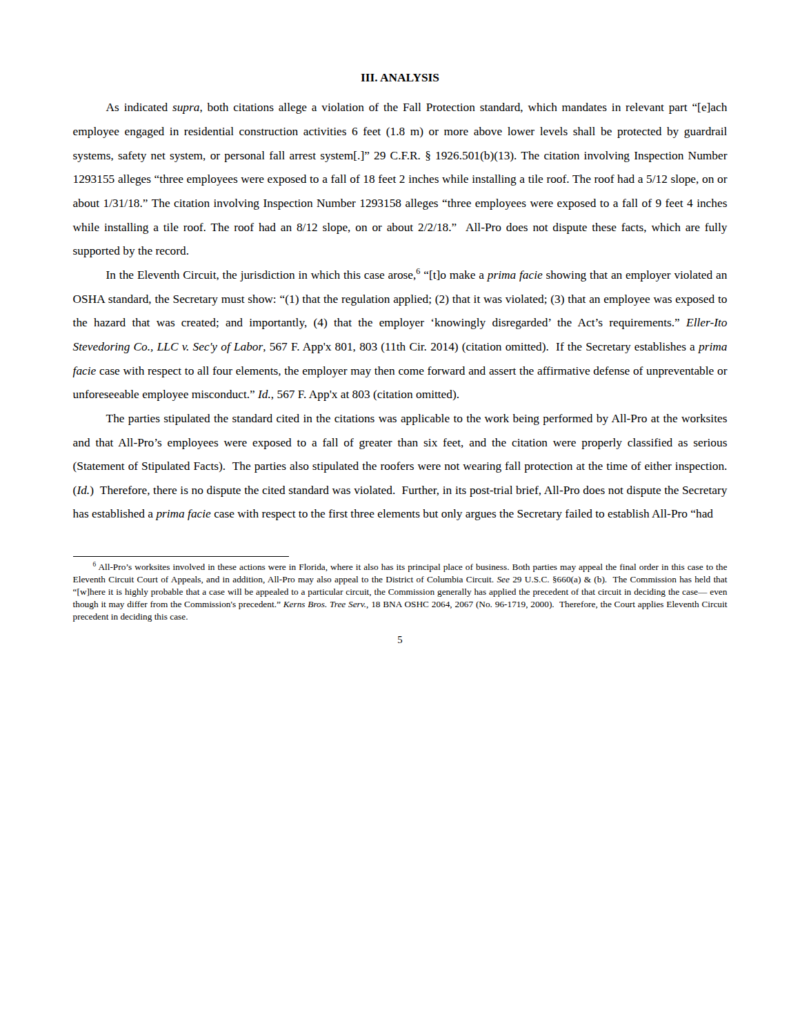III. ANALYSIS
As indicated supra, both citations allege a violation of the Fall Protection standard, which mandates in relevant part “[e]ach employee engaged in residential construction activities 6 feet (1.8 m) or more above lower levels shall be protected by guardrail systems, safety net system, or personal fall arrest system[.]” 29 C.F.R. § 1926.501(b)(13). The citation involving Inspection Number 1293155 alleges “three employees were exposed to a fall of 18 feet 2 inches while installing a tile roof. The roof had a 5/12 slope, on or about 1/31/18.” The citation involving Inspection Number 1293158 alleges “three employees were exposed to a fall of 9 feet 4 inches while installing a tile roof. The roof had an 8/12 slope, on or about 2/2/18.” All-Pro does not dispute these facts, which are fully supported by the record.
In the Eleventh Circuit, the jurisdiction in which this case arose,6 “[t]o make a prima facie showing that an employer violated an OSHA standard, the Secretary must show: “(1) that the regulation applied; (2) that it was violated; (3) that an employee was exposed to the hazard that was created; and importantly, (4) that the employer ‘knowingly disregarded’ the Act’s requirements.” Eller-Ito Stevedoring Co., LLC v. Sec'y of Labor, 567 F. App'x 801, 803 (11th Cir. 2014) (citation omitted). If the Secretary establishes a prima facie case with respect to all four elements, the employer may then come forward and assert the affirmative defense of unpreventable or unforeseeable employee misconduct.” Id., 567 F. App'x at 803 (citation omitted).
The parties stipulated the standard cited in the citations was applicable to the work being performed by All-Pro at the worksites and that All-Pro’s employees were exposed to a fall of greater than six feet, and the citation were properly classified as serious (Statement of Stipulated Facts). The parties also stipulated the roofers were not wearing fall protection at the time of either inspection. (Id.) Therefore, there is no dispute the cited standard was violated. Further, in its post-trial brief, All-Pro does not dispute the Secretary has established a prima facie case with respect to the first three elements but only argues the Secretary failed to establish All-Pro “had
6 All-Pro’s worksites involved in these actions were in Florida, where it also has its principal place of business. Both parties may appeal the final order in this case to the Eleventh Circuit Court of Appeals, and in addition, All-Pro may also appeal to the District of Columbia Circuit. See 29 U.S.C. §660(a) & (b). The Commission has held that “[w]here it is highly probable that a case will be appealed to a particular circuit, the Commission generally has applied the precedent of that circuit in deciding the case— even though it may differ from the Commission's precedent.” Kerns Bros. Tree Serv., 18 BNA OSHC 2064, 2067 (No. 96-1719, 2000). Therefore, the Court applies Eleventh Circuit precedent in deciding this case.
5